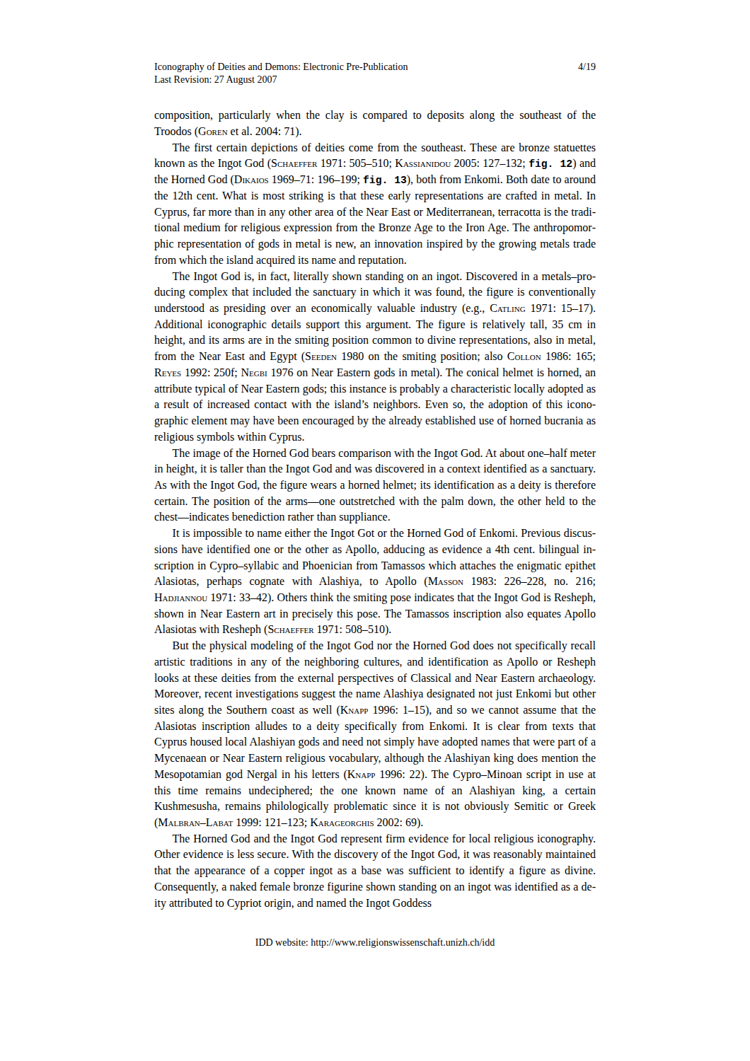Iconography of Deities and Demons: Electronic Pre-Publication
Last Revision: 27 August 2007
4/19
composition, particularly when the clay is compared to deposits along the southeast of the Troodos (Goren et al. 2004: 71).
The first certain depictions of deities come from the southeast. These are bronze statuettes known as the Ingot God (Schaeffer 1971: 505–510; Kassianidou 2005: 127–132; fig. 12) and the Horned God (Dikaios 1969–71: 196–199; fig. 13), both from Enkomi. Both date to around the 12th cent. What is most striking is that these early representations are crafted in metal. In Cyprus, far more than in any other area of the Near East or Mediterranean, terracotta is the traditional medium for religious expression from the Bronze Age to the Iron Age. The anthropomorphic representation of gods in metal is new, an innovation inspired by the growing metals trade from which the island acquired its name and reputation.
The Ingot God is, in fact, literally shown standing on an ingot. Discovered in a metals–producing complex that included the sanctuary in which it was found, the figure is conventionally understood as presiding over an economically valuable industry (e.g., Catling 1971: 15–17). Additional iconographic details support this argument. The figure is relatively tall, 35 cm in height, and its arms are in the smiting position common to divine representations, also in metal, from the Near East and Egypt (Seeden 1980 on the smiting position; also Collon 1986: 165; Reyes 1992: 250f; Negbi 1976 on Near Eastern gods in metal). The conical helmet is horned, an attribute typical of Near Eastern gods; this instance is probably a characteristic locally adopted as a result of increased contact with the island’s neighbors. Even so, the adoption of this iconographic element may have been encouraged by the already established use of horned bucrania as religious symbols within Cyprus.
The image of the Horned God bears comparison with the Ingot God. At about one–half meter in height, it is taller than the Ingot God and was discovered in a context identified as a sanctuary. As with the Ingot God, the figure wears a horned helmet; its identification as a deity is therefore certain. The position of the arms—one outstretched with the palm down, the other held to the chest—indicates benediction rather than suppliance.
It is impossible to name either the Ingot Got or the Horned God of Enkomi. Previous discussions have identified one or the other as Apollo, adducing as evidence a 4th cent. bilingual inscription in Cypro–syllabic and Phoenician from Tamassos which attaches the enigmatic epithet Alasiotas, perhaps cognate with Alashiya, to Apollo (Masson 1983: 226–228, no. 216; Hadjiannou 1971: 33–42). Others think the smiting pose indicates that the Ingot God is Resheph, shown in Near Eastern art in precisely this pose. The Tamassos inscription also equates Apollo Alasiotas with Resheph (Schaeffer 1971: 508–510).
But the physical modeling of the Ingot God nor the Horned God does not specifically recall artistic traditions in any of the neighboring cultures, and identification as Apollo or Resheph looks at these deities from the external perspectives of Classical and Near Eastern archaeology. Moreover, recent investigations suggest the name Alashiya designated not just Enkomi but other sites along the Southern coast as well (Knapp 1996: 1–15), and so we cannot assume that the Alasiotas inscription alludes to a deity specifically from Enkomi. It is clear from texts that Cyprus housed local Alashiyan gods and need not simply have adopted names that were part of a Mycenaean or Near Eastern religious vocabulary, although the Alashiyan king does mention the Mesopotamian god Nergal in his letters (Knapp 1996: 22). The Cypro–Minoan script in use at this time remains undeciphered; the one known name of an Alashiyan king, a certain Kushmesusha, remains philologically problematic since it is not obviously Semitic or Greek (Malbran–Labat 1999: 121–123; Karageorghis 2002: 69).
The Horned God and the Ingot God represent firm evidence for local religious iconography. Other evidence is less secure. With the discovery of the Ingot God, it was reasonably maintained that the appearance of a copper ingot as a base was sufficient to identify a figure as divine. Consequently, a naked female bronze figurine shown standing on an ingot was identified as a deity attributed to Cypriot origin, and named the Ingot Goddess
IDD website: http://www.religionswissenschaft.unizh.ch/idd